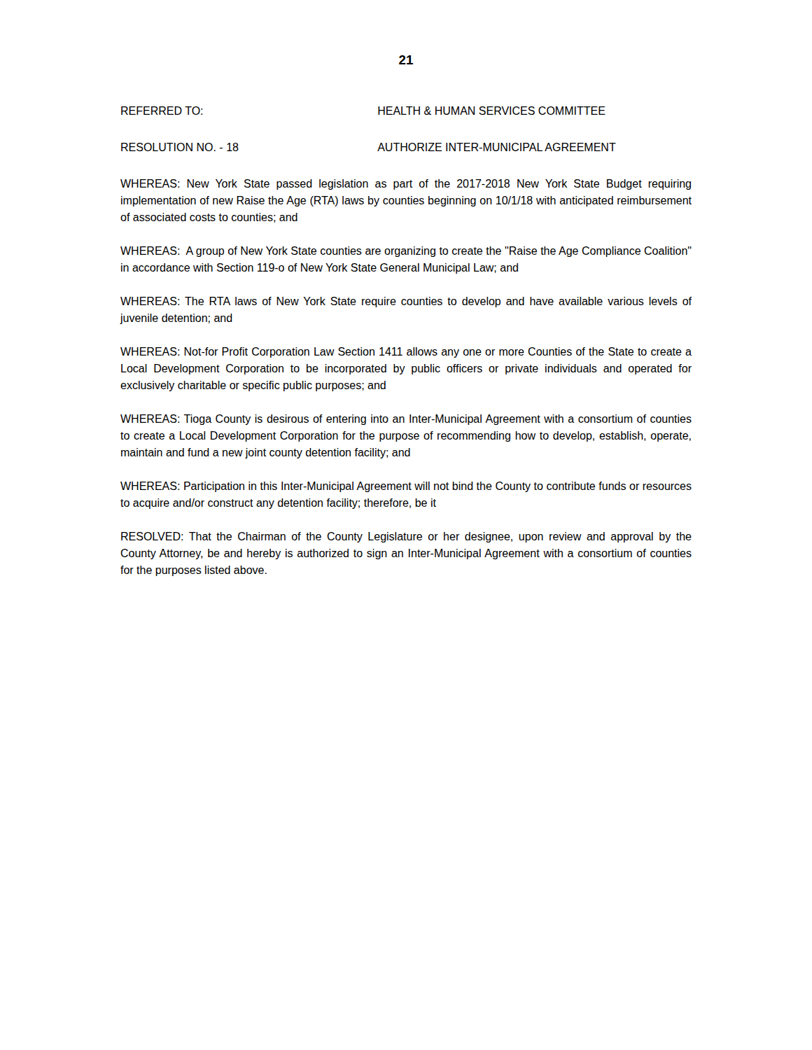21
REFERRED TO:
HEALTH & HUMAN SERVICES COMMITTEE
RESOLUTION NO. - 18
AUTHORIZE INTER-MUNICIPAL AGREEMENT
WHEREAS: New York State passed legislation as part of the 2017-2018 New York State Budget requiring implementation of new Raise the Age (RTA) laws by counties beginning on 10/1/18 with anticipated reimbursement of associated costs to counties; and
WHEREAS: A group of New York State counties are organizing to create the "Raise the Age Compliance Coalition" in accordance with Section 119-o of New York State General Municipal Law; and
WHEREAS: The RTA laws of New York State require counties to develop and have available various levels of juvenile detention; and
WHEREAS: Not-for Profit Corporation Law Section 1411 allows any one or more Counties of the State to create a Local Development Corporation to be incorporated by public officers or private individuals and operated for exclusively charitable or specific public purposes; and
WHEREAS: Tioga County is desirous of entering into an Inter-Municipal Agreement with a consortium of counties to create a Local Development Corporation for the purpose of recommending how to develop, establish, operate, maintain and fund a new joint county detention facility; and
WHEREAS: Participation in this Inter-Municipal Agreement will not bind the County to contribute funds or resources to acquire and/or construct any detention facility; therefore, be it
RESOLVED: That the Chairman of the County Legislature or her designee, upon review and approval by the County Attorney, be and hereby is authorized to sign an Inter-Municipal Agreement with a consortium of counties for the purposes listed above.